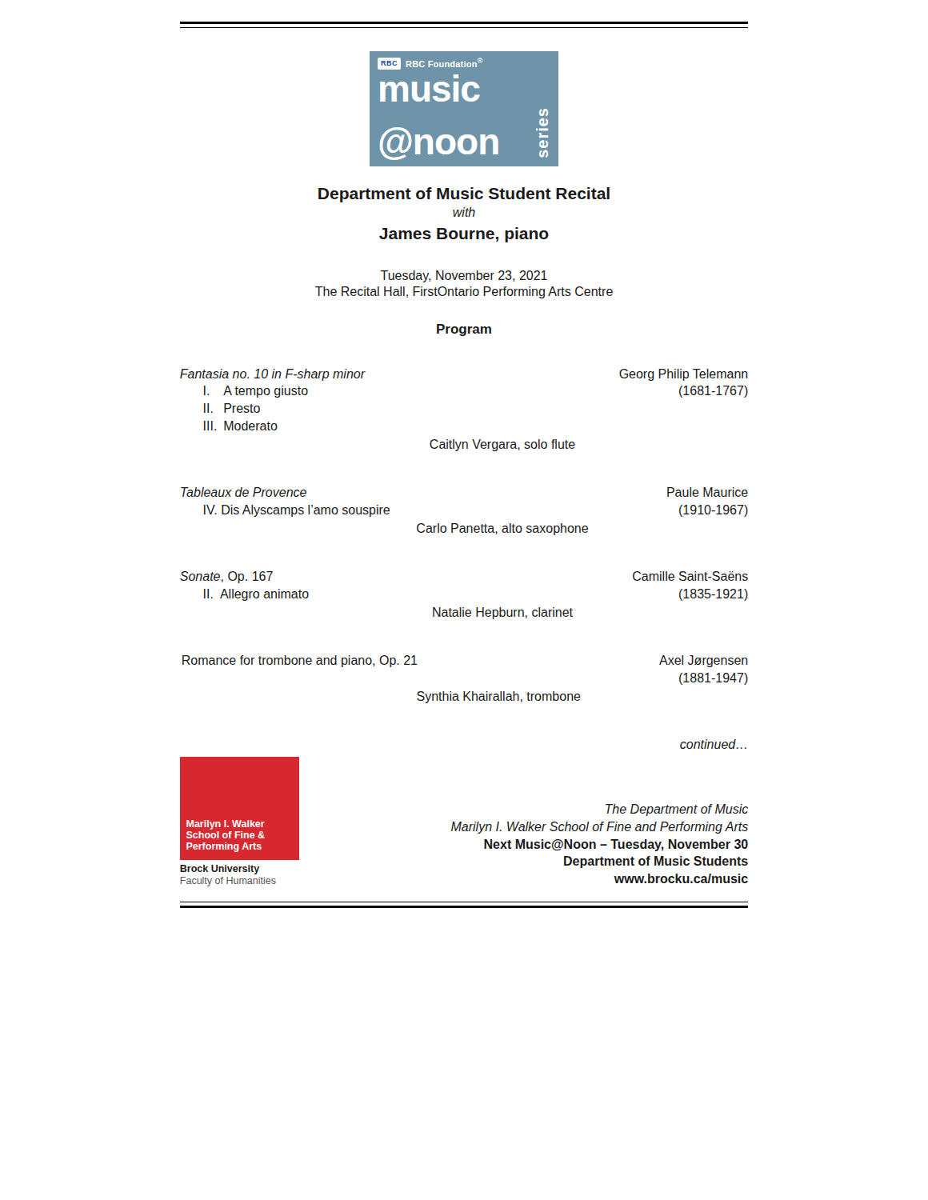RBC RBC Foundation®
music
@noon series
Department of Music Student Recital
with
James Bourne, piano
Tuesday, November 23, 2021
The Recital Hall, FirstOntario Performing Arts Centre
Program
| Fantasia no. 10 in F-sharp minor | Georg Philip Telemann |
| I. A tempo giusto II. Presto III. Moderato | (1681-1767) |
Caitlyn Vergara, solo flute
| Tableaux de Provence | Paule Maurice |
| IV. Dis Alyscamps l’amo souspire | (1910-1967) |
Carlo Panetta, alto saxophone
| Sonate , Op. 167 | Camille Saint-Saëns |
| II. Allegro animato | (1835-1921) |
Natalie Hepburn, clarinet
| Romance for trombone and piano, Op. 21 | Axel Jørgensen |
| | (1881-1947) |
Synthia Khairallah, trombone
Marilyn I. Walker
School of Fine &
Performing Arts
Brock University
Faculty of Humanities
continued…
The Department of Music
Marilyn I. Walker School of Fine and Performing Arts
Next Music@Noon – Tuesday, November 30
Department of Music Students
www.brocku.ca/music